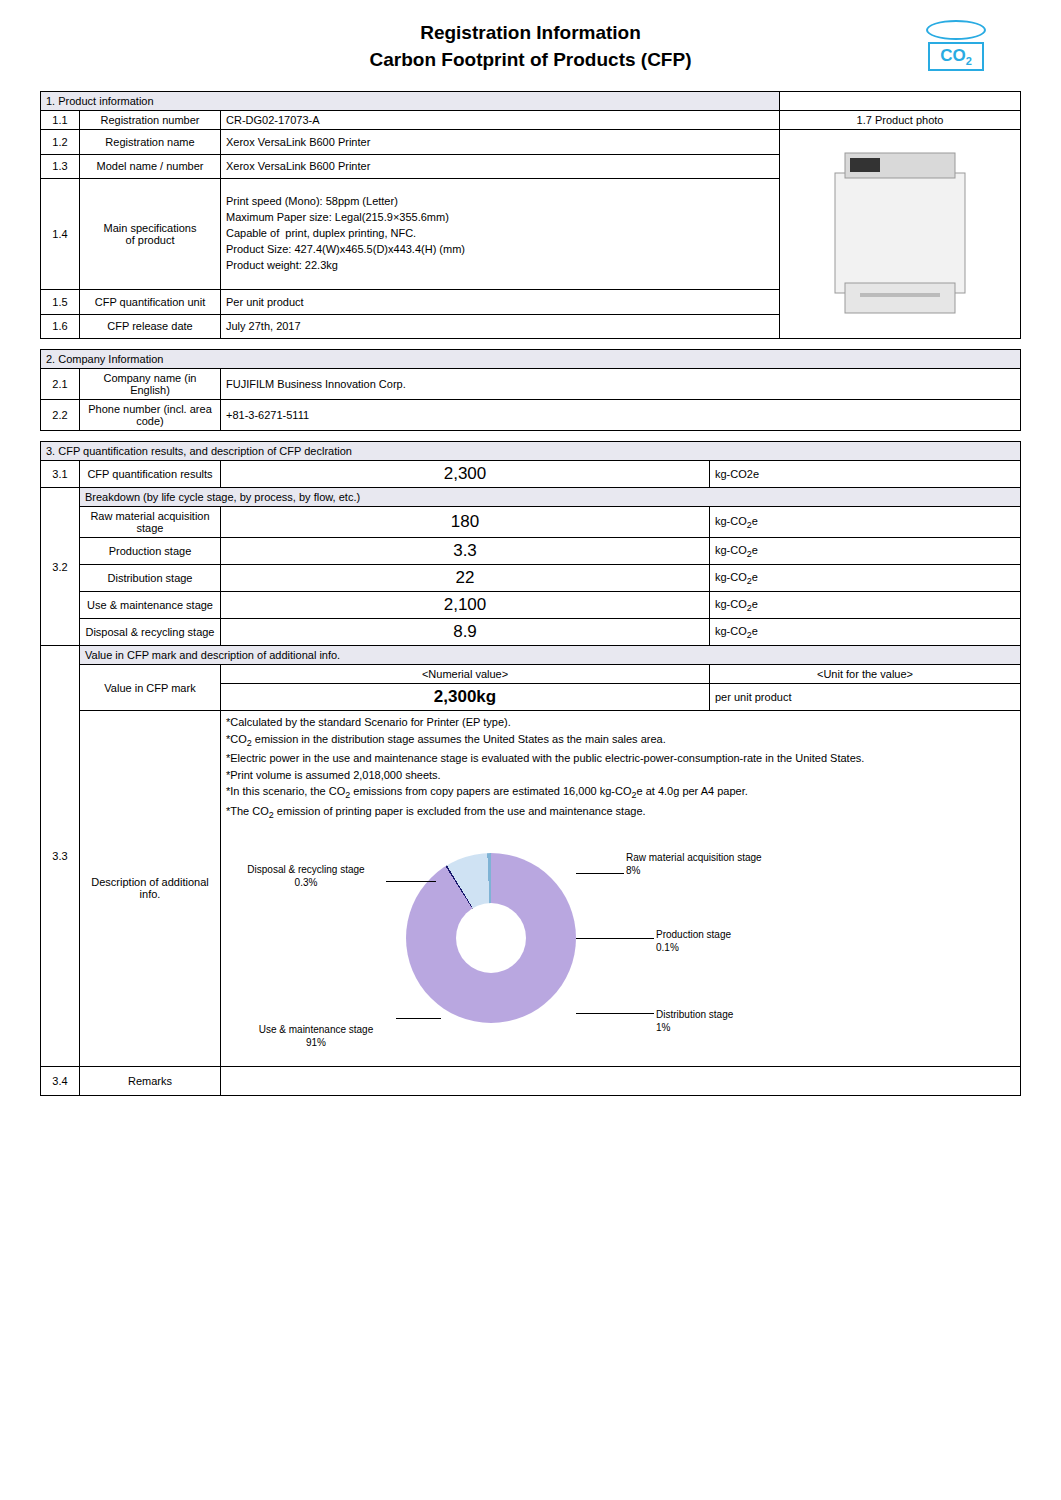Registration Information
Carbon Footprint of Products (CFP)
CO2
| 1. Product information | |
| 1.1 | Registration number | CR-DG02-17073-A | 1.7 Product photo |
| 1.2 | Registration name | Xerox VersaLink B600 Printer | |
| 1.3 | Model name / number | Xerox VersaLink B600 Printer |
| 1.4 | Main specifications of product | Print speed (Mono): 58ppm (Letter) Maximum Paper size: Legal(215.9×355.6mm) Capable of print, duplex printing, NFC. Product Size: 427.4(W)x465.5(D)x443.4(H) (mm) Product weight: 22.3kg |
| 1.5 | CFP quantification unit | Per unit product |
| 1.6 | CFP release date | July 27th, 2017 |
| 2. Company Information |
| 2.1 | Company name (in English) | FUJIFILM Business Innovation Corp. |
| 2.2 | Phone number (incl. area code) | +81-3-6271-5111 |
| 3. CFP quantification results, and description of CFP declration |
| 3.1 | CFP quantification results | 2,300 | kg-CO2e |
| 3.2 | Breakdown (by life cycle stage, by process, by flow, etc.) |
| Raw material acquisition stage | 180 | kg-CO 2 e |
| Production stage | 3.3 | kg-CO 2 e |
| Distribution stage | 22 | kg-CO 2 e |
| Use & maintenance stage | 2,100 | kg-CO 2 e |
| Disposal & recycling stage | 8.9 | kg-CO 2 e |
| 3.3 | Value in CFP mark and description of additional info. |
| Value in CFP mark | <Numerial value> | <Unit for the value> |
| 2,300kg | per unit product |
| Description of additional info. | *Calculated by the standard Scenario for Printer (EP type). *CO 2 emission in the distribution stage assumes the United States as the main sales area. *Electric power in the use and maintenance stage is evaluated with the public electric-power-consumption-rate in the United States. *Print volume is assumed 2,018,000 sheets. *In this scenario, the CO 2 emissions from copy papers are estimated 16,000 kg-CO 2 e at 4.0g per A4 paper. *The CO 2 emission of printing paper is excluded from the use and maintenance stage. Disposal & recycling stage 0.3% Use & maintenance stage 91% Raw material acquisition stage 8% Production stage 0.1% Distribution stage 1% |
| 3.4 | Remarks | |